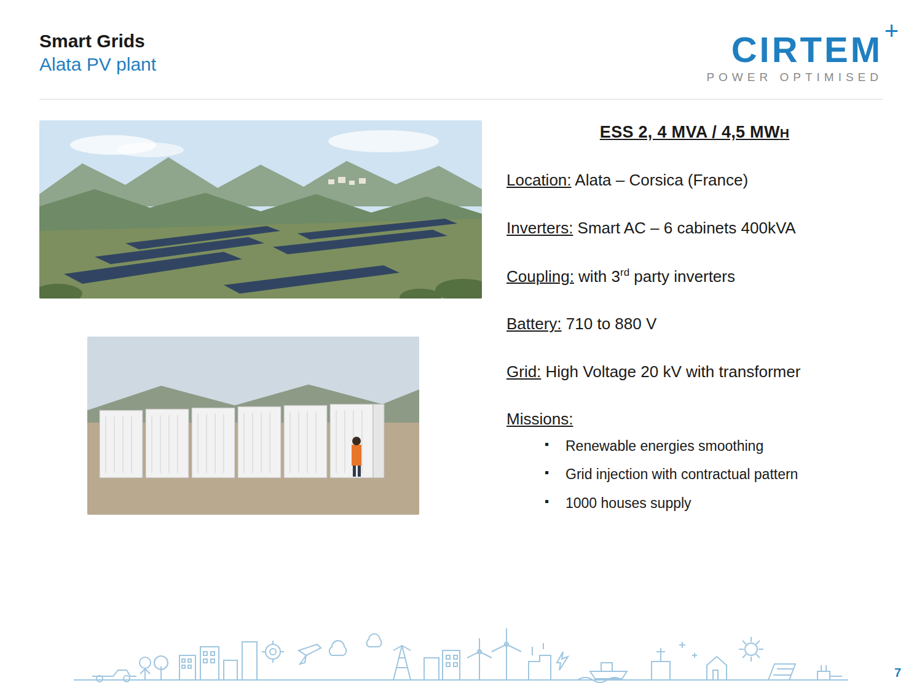Smart Grids
Alata PV plant
CIRTEM+
POWER OPTIMISED
ESS 2, 4 MVA / 4,5 MWh
Location: Alata – Corsica (France)
Inverters: Smart AC – 6 cabinets 400kVA
Coupling: with 3rd party inverters
Battery: 710 to 880 V
Grid: High Voltage 20 kV with transformer
Missions:
Renewable energies smoothing
Grid injection with contractual pattern
1000 houses supply
7